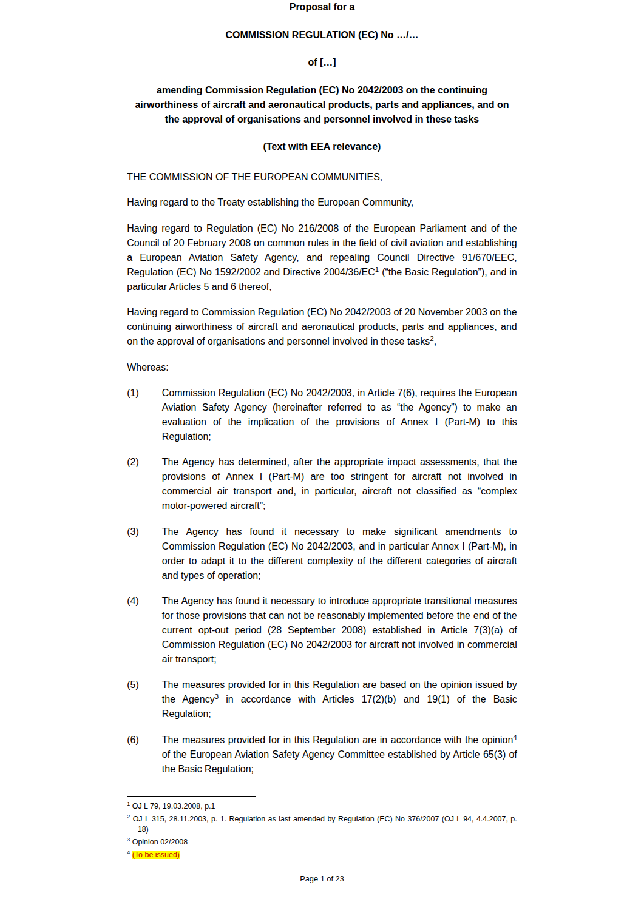Proposal for a
COMMISSION REGULATION (EC) No …/…
of […]
amending Commission Regulation (EC) No 2042/2003 on the continuing airworthiness of aircraft and aeronautical products, parts and appliances, and on the approval of organisations and personnel involved in these tasks
(Text with EEA relevance)
THE COMMISSION OF THE EUROPEAN COMMUNITIES,
Having regard to the Treaty establishing the European Community,
Having regard to Regulation (EC) No 216/2008 of the European Parliament and of the Council of 20 February 2008 on common rules in the field of civil aviation and establishing a European Aviation Safety Agency, and repealing Council Directive 91/670/EEC, Regulation (EC) No 1592/2002 and Directive 2004/36/EC1 (“the Basic Regulation”), and in particular Articles 5 and 6 thereof,
Having regard to Commission Regulation (EC) No 2042/2003 of 20 November 2003 on the continuing airworthiness of aircraft and aeronautical products, parts and appliances, and on the approval of organisations and personnel involved in these tasks2,
Whereas:
(1)
Commission Regulation (EC) No 2042/2003, in Article 7(6), requires the European Aviation Safety Agency (hereinafter referred to as “the Agency”) to make an evaluation of the implication of the provisions of Annex I (Part-M) to this Regulation;
(2)
The Agency has determined, after the appropriate impact assessments, that the provisions of Annex I (Part-M) are too stringent for aircraft not involved in commercial air transport and, in particular, aircraft not classified as “complex motor-powered aircraft”;
(3)
The Agency has found it necessary to make significant amendments to Commission Regulation (EC) No 2042/2003, and in particular Annex I (Part-M), in order to adapt it to the different complexity of the different categories of aircraft and types of operation;
(4)
The Agency has found it necessary to introduce appropriate transitional measures for those provisions that can not be reasonably implemented before the end of the current opt-out period (28 September 2008) established in Article 7(3)(a) of Commission Regulation (EC) No 2042/2003 for aircraft not involved in commercial air transport;
(5)
The measures provided for in this Regulation are based on the opinion issued by the Agency3 in accordance with Articles 17(2)(b) and 19(1) of the Basic Regulation;
(6)
The measures provided for in this Regulation are in accordance with the opinion4 of the European Aviation Safety Agency Committee established by Article 65(3) of the Basic Regulation;
1 OJ L 79, 19.03.2008, p.1
2 OJ L 315, 28.11.2003, p. 1. Regulation as last amended by Regulation (EC) No 376/2007 (OJ L 94, 4.4.2007, p. 18)
3 Opinion 02/2008
4 (To be issued)
Page 1 of 23